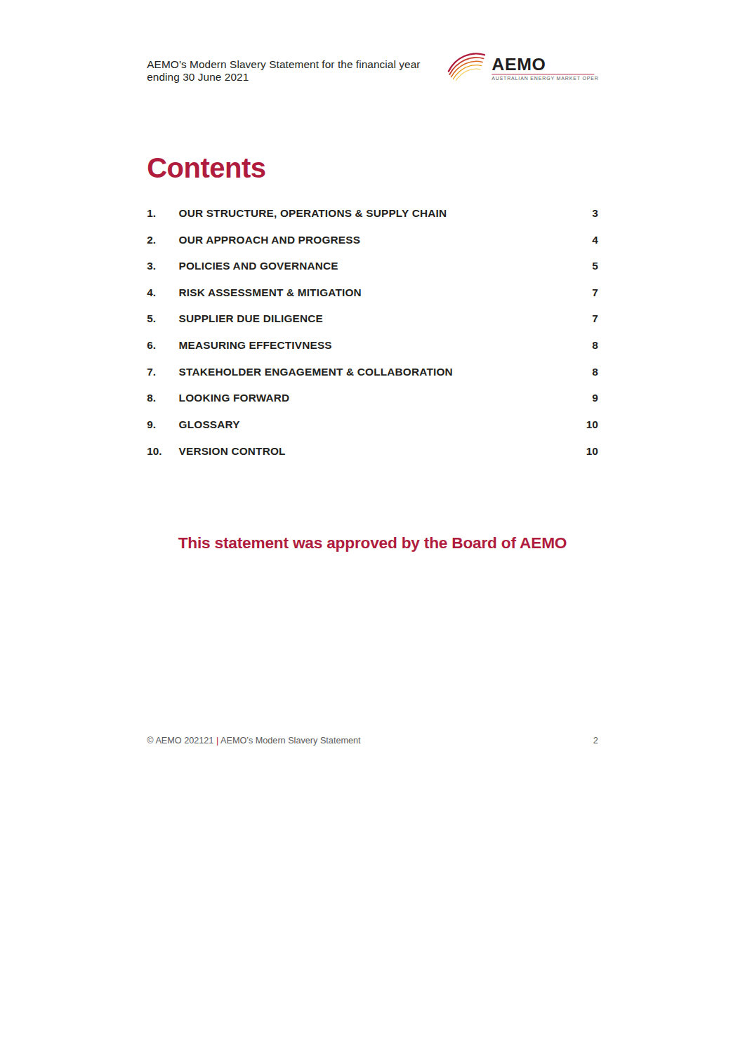AEMO’s Modern Slavery Statement for the financial year ending 30 June 2021
AEMO — Australian Energy Market Operator AEMO AUSTRALIAN ENERGY MARKET OPERATOR
Contents
| 1. | OUR STRUCTURE, OPERATIONS & SUPPLY CHAIN | 3 |
| 2. | OUR APPROACH AND PROGRESS | 4 |
| 3. | POLICIES AND GOVERNANCE | 5 |
| 4. | RISK ASSESSMENT & MITIGATION | 7 |
| 5. | SUPPLIER DUE DILIGENCE | 7 |
| 6. | MEASURING EFFECTIVNESS | 8 |
| 7. | STAKEHOLDER ENGAGEMENT & COLLABORATION | 8 |
| 8. | LOOKING FORWARD | 9 |
| 9. | GLOSSARY | 10 |
| 10. | VERSION CONTROL | 10 |
This statement was approved by the Board of AEMO
© AEMO 202121 | AEMO’s Modern Slavery Statement
2